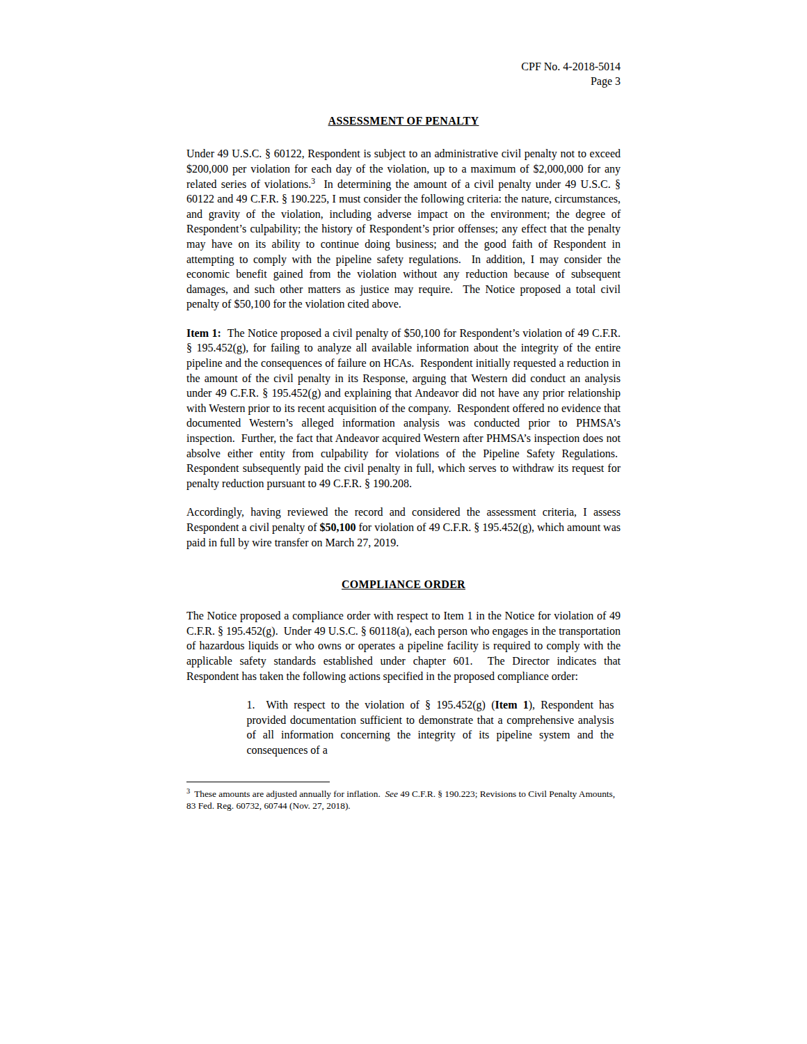CPF No. 4-2018-5014
Page 3
ASSESSMENT OF PENALTY
Under 49 U.S.C. § 60122, Respondent is subject to an administrative civil penalty not to exceed $200,000 per violation for each day of the violation, up to a maximum of $2,000,000 for any related series of violations.3 In determining the amount of a civil penalty under 49 U.S.C. § 60122 and 49 C.F.R. § 190.225, I must consider the following criteria: the nature, circumstances, and gravity of the violation, including adverse impact on the environment; the degree of Respondent’s culpability; the history of Respondent’s prior offenses; any effect that the penalty may have on its ability to continue doing business; and the good faith of Respondent in attempting to comply with the pipeline safety regulations. In addition, I may consider the economic benefit gained from the violation without any reduction because of subsequent damages, and such other matters as justice may require. The Notice proposed a total civil penalty of $50,100 for the violation cited above.
Item 1: The Notice proposed a civil penalty of $50,100 for Respondent’s violation of 49 C.F.R. § 195.452(g), for failing to analyze all available information about the integrity of the entire pipeline and the consequences of failure on HCAs. Respondent initially requested a reduction in the amount of the civil penalty in its Response, arguing that Western did conduct an analysis under 49 C.F.R. § 195.452(g) and explaining that Andeavor did not have any prior relationship with Western prior to its recent acquisition of the company. Respondent offered no evidence that documented Western’s alleged information analysis was conducted prior to PHMSA’s inspection. Further, the fact that Andeavor acquired Western after PHMSA’s inspection does not absolve either entity from culpability for violations of the Pipeline Safety Regulations. Respondent subsequently paid the civil penalty in full, which serves to withdraw its request for penalty reduction pursuant to 49 C.F.R. § 190.208.
Accordingly, having reviewed the record and considered the assessment criteria, I assess Respondent a civil penalty of $50,100 for violation of 49 C.F.R. § 195.452(g), which amount was paid in full by wire transfer on March 27, 2019.
COMPLIANCE ORDER
The Notice proposed a compliance order with respect to Item 1 in the Notice for violation of 49 C.F.R. § 195.452(g). Under 49 U.S.C. § 60118(a), each person who engages in the transportation of hazardous liquids or who owns or operates a pipeline facility is required to comply with the applicable safety standards established under chapter 601. The Director indicates that Respondent has taken the following actions specified in the proposed compliance order:
1. With respect to the violation of § 195.452(g) (Item 1), Respondent has provided documentation sufficient to demonstrate that a comprehensive analysis of all information concerning the integrity of its pipeline system and the consequences of a
3 These amounts are adjusted annually for inflation. See 49 C.F.R. § 190.223; Revisions to Civil Penalty Amounts, 83 Fed. Reg. 60732, 60744 (Nov. 27, 2018).